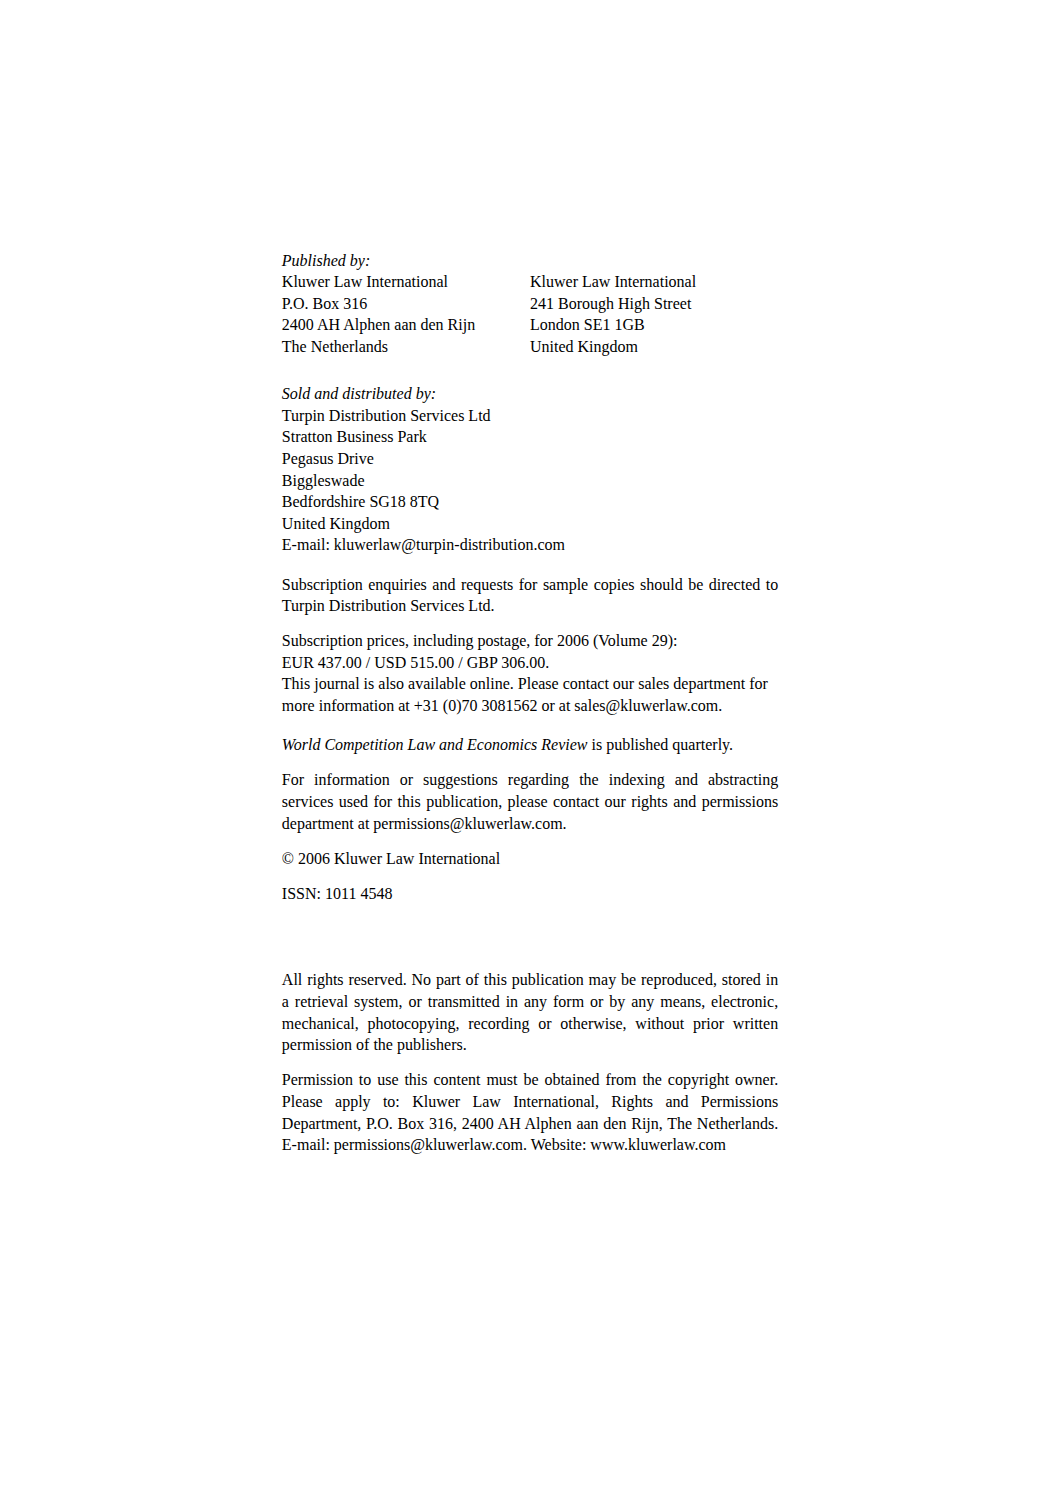| Published by: Kluwer Law International P.O. Box 316 2400 AH Alphen aan den Rijn The Netherlands | Kluwer Law International 241 Borough High Street London SE1 1GB United Kingdom |
Sold and distributed by:
Turpin Distribution Services Ltd
Stratton Business Park
Pegasus Drive
Biggleswade
Bedfordshire SG18 8TQ
United Kingdom
E-mail: kluwerlaw@turpin-distribution.com
Subscription enquiries and requests for sample copies should be directed to Turpin Distribution Services Ltd.
Subscription prices, including postage, for 2006 (Volume 29):
EUR 437.00 / USD 515.00 / GBP 306.00.
This journal is also available online. Please contact our sales department for more information at +31 (0)70 3081562 or at sales@kluwerlaw.com.
World Competition Law and Economics Review is published quarterly.
For information or suggestions regarding the indexing and abstracting services used for this publication, please contact our rights and permissions department at permissions@kluwerlaw.com.
© 2006 Kluwer Law International
ISSN: 1011 4548
All rights reserved. No part of this publication may be reproduced, stored in a retrieval system, or transmitted in any form or by any means, electronic, mechanical, photocopying, recording or otherwise, without prior written permission of the publishers.
Permission to use this content must be obtained from the copyright owner. Please apply to: Kluwer Law International, Rights and Permissions Department, P.O. Box 316, 2400 AH Alphen aan den Rijn, The Netherlands. E-mail: permissions@kluwerlaw.com. Website: www.kluwerlaw.com